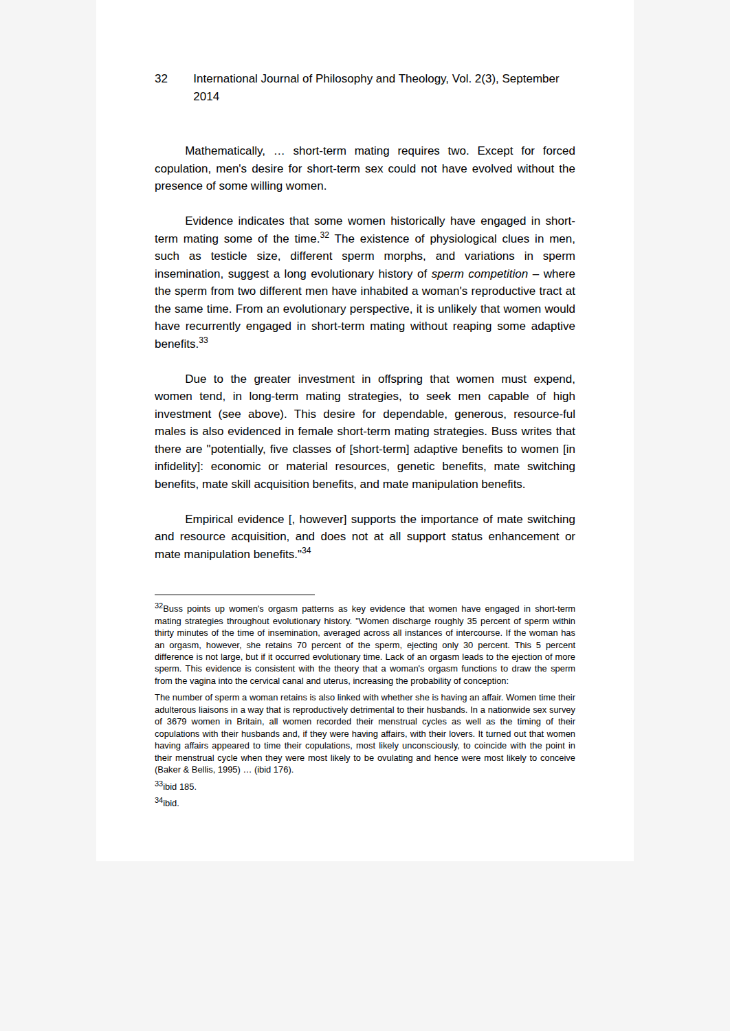32 International Journal of Philosophy and Theology, Vol. 2(3), September 2014
Mathematically, … short-term mating requires two. Except for forced copulation, men's desire for short-term sex could not have evolved without the presence of some willing women.
Evidence indicates that some women historically have engaged in short-term mating some of the time.32 The existence of physiological clues in men, such as testicle size, different sperm morphs, and variations in sperm insemination, suggest a long evolutionary history of sperm competition – where the sperm from two different men have inhabited a woman's reproductive tract at the same time. From an evolutionary perspective, it is unlikely that women would have recurrently engaged in short-term mating without reaping some adaptive benefits.33
Due to the greater investment in offspring that women must expend, women tend, in long-term mating strategies, to seek men capable of high investment (see above). This desire for dependable, generous, resource-ful males is also evidenced in female short-term mating strategies. Buss writes that there are "potentially, five classes of [short-term] adaptive benefits to women [in infidelity]: economic or material resources, genetic benefits, mate switching benefits, mate skill acquisition benefits, and mate manipulation benefits.
Empirical evidence [, however] supports the importance of mate switching and resource acquisition, and does not at all support status enhancement or mate manipulation benefits."34
32Buss points up women's orgasm patterns as key evidence that women have engaged in short-term mating strategies throughout evolutionary history. "Women discharge roughly 35 percent of sperm within thirty minutes of the time of insemination, averaged across all instances of intercourse. If the woman has an orgasm, however, she retains 70 percent of the sperm, ejecting only 30 percent. This 5 percent difference is not large, but if it occurred evolutionary time. Lack of an orgasm leads to the ejection of more sperm. This evidence is consistent with the theory that a woman's orgasm functions to draw the sperm from the vagina into the cervical canal and uterus, increasing the probability of conception:
The number of sperm a woman retains is also linked with whether she is having an affair. Women time their adulterous liaisons in a way that is reproductively detrimental to their husbands. In a nationwide sex survey of 3679 women in Britain, all women recorded their menstrual cycles as well as the timing of their copulations with their husbands and, if they were having affairs, with their lovers. It turned out that women having affairs appeared to time their copulations, most likely unconsciously, to coincide with the point in their menstrual cycle when they were most likely to be ovulating and hence were most likely to conceive (Baker & Bellis, 1995) … (ibid 176).
33ibid 185.
34ibid.